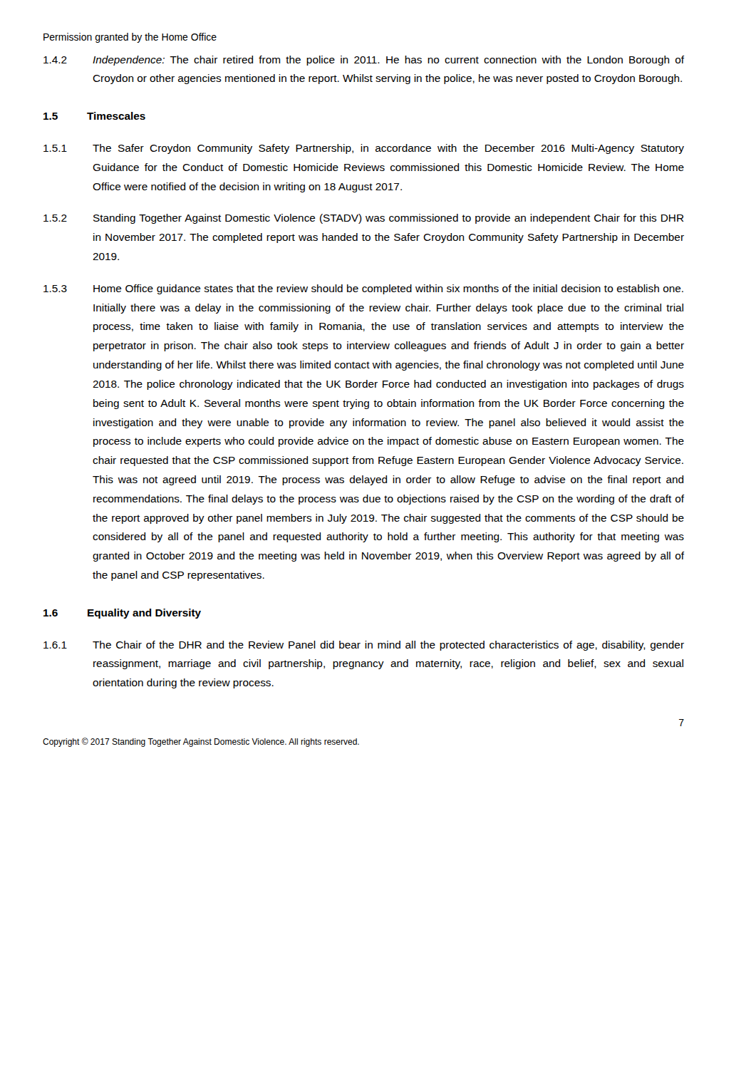Permission granted by the Home Office
1.4.2
Independence: The chair retired from the police in 2011. He has no current connection with the London Borough of Croydon or other agencies mentioned in the report. Whilst serving in the police, he was never posted to Croydon Borough.
1.5 Timescales
1.5.1
The Safer Croydon Community Safety Partnership, in accordance with the December 2016 Multi-Agency Statutory Guidance for the Conduct of Domestic Homicide Reviews commissioned this Domestic Homicide Review. The Home Office were notified of the decision in writing on 18 August 2017.
1.5.2
Standing Together Against Domestic Violence (STADV) was commissioned to provide an independent Chair for this DHR in November 2017. The completed report was handed to the Safer Croydon Community Safety Partnership in December 2019.
1.5.3
Home Office guidance states that the review should be completed within six months of the initial decision to establish one. Initially there was a delay in the commissioning of the review chair. Further delays took place due to the criminal trial process, time taken to liaise with family in Romania, the use of translation services and attempts to interview the perpetrator in prison. The chair also took steps to interview colleagues and friends of Adult J in order to gain a better understanding of her life. Whilst there was limited contact with agencies, the final chronology was not completed until June 2018. The police chronology indicated that the UK Border Force had conducted an investigation into packages of drugs being sent to Adult K. Several months were spent trying to obtain information from the UK Border Force concerning the investigation and they were unable to provide any information to review. The panel also believed it would assist the process to include experts who could provide advice on the impact of domestic abuse on Eastern European women. The chair requested that the CSP commissioned support from Refuge Eastern European Gender Violence Advocacy Service. This was not agreed until 2019. The process was delayed in order to allow Refuge to advise on the final report and recommendations. The final delays to the process was due to objections raised by the CSP on the wording of the draft of the report approved by other panel members in July 2019. The chair suggested that the comments of the CSP should be considered by all of the panel and requested authority to hold a further meeting. This authority for that meeting was granted in October 2019 and the meeting was held in November 2019, when this Overview Report was agreed by all of the panel and CSP representatives.
1.6 Equality and Diversity
1.6.1
The Chair of the DHR and the Review Panel did bear in mind all the protected characteristics of age, disability, gender reassignment, marriage and civil partnership, pregnancy and maternity, race, religion and belief, sex and sexual orientation during the review process.
7
Copyright © 2017 Standing Together Against Domestic Violence. All rights reserved.